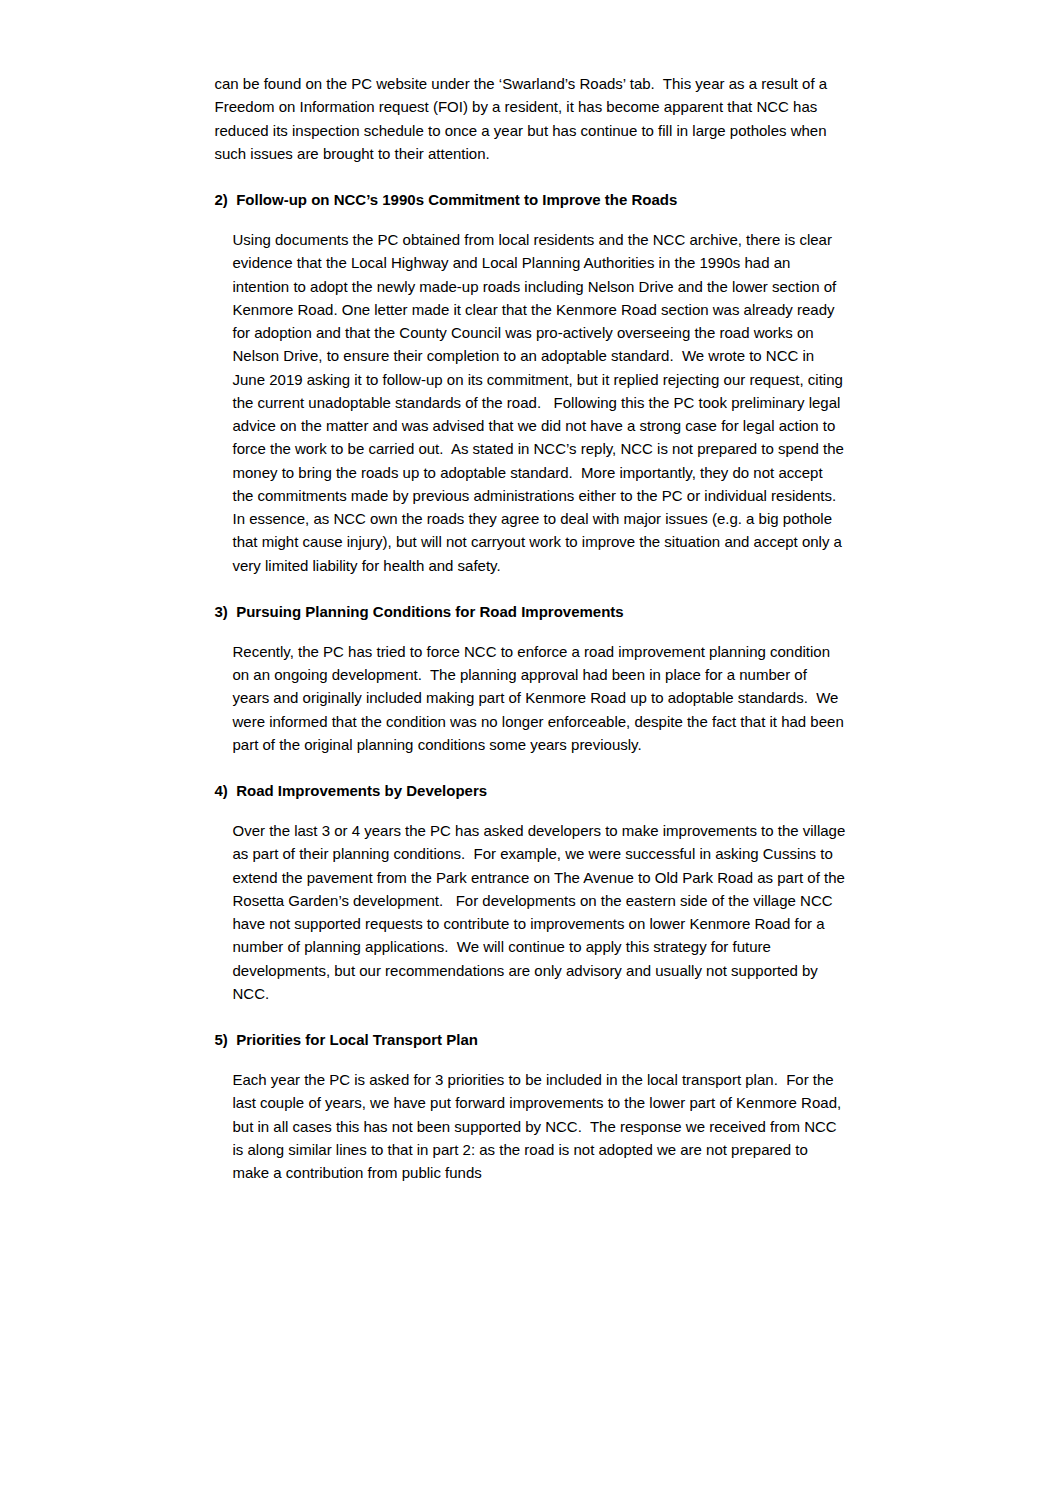can be found on the PC website under the ‘Swarland’s Roads’ tab. This year as a result of a Freedom on Information request (FOI) by a resident, it has become apparent that NCC has reduced its inspection schedule to once a year but has continue to fill in large potholes when such issues are brought to their attention.
2) Follow-up on NCC’s 1990s Commitment to Improve the Roads
Using documents the PC obtained from local residents and the NCC archive, there is clear evidence that the Local Highway and Local Planning Authorities in the 1990s had an intention to adopt the newly made-up roads including Nelson Drive and the lower section of Kenmore Road. One letter made it clear that the Kenmore Road section was already ready for adoption and that the County Council was pro-actively overseeing the road works on Nelson Drive, to ensure their completion to an adoptable standard. We wrote to NCC in June 2019 asking it to follow-up on its commitment, but it replied rejecting our request, citing the current unadoptable standards of the road. Following this the PC took preliminary legal advice on the matter and was advised that we did not have a strong case for legal action to force the work to be carried out. As stated in NCC’s reply, NCC is not prepared to spend the money to bring the roads up to adoptable standard. More importantly, they do not accept the commitments made by previous administrations either to the PC or individual residents. In essence, as NCC own the roads they agree to deal with major issues (e.g. a big pothole that might cause injury), but will not carryout work to improve the situation and accept only a very limited liability for health and safety.
3) Pursuing Planning Conditions for Road Improvements
Recently, the PC has tried to force NCC to enforce a road improvement planning condition on an ongoing development. The planning approval had been in place for a number of years and originally included making part of Kenmore Road up to adoptable standards. We were informed that the condition was no longer enforceable, despite the fact that it had been part of the original planning conditions some years previously.
4) Road Improvements by Developers
Over the last 3 or 4 years the PC has asked developers to make improvements to the village as part of their planning conditions. For example, we were successful in asking Cussins to extend the pavement from the Park entrance on The Avenue to Old Park Road as part of the Rosetta Garden’s development. For developments on the eastern side of the village NCC have not supported requests to contribute to improvements on lower Kenmore Road for a number of planning applications. We will continue to apply this strategy for future developments, but our recommendations are only advisory and usually not supported by NCC.
5) Priorities for Local Transport Plan
Each year the PC is asked for 3 priorities to be included in the local transport plan. For the last couple of years, we have put forward improvements to the lower part of Kenmore Road, but in all cases this has not been supported by NCC. The response we received from NCC is along similar lines to that in part 2: as the road is not adopted we are not prepared to make a contribution from public funds